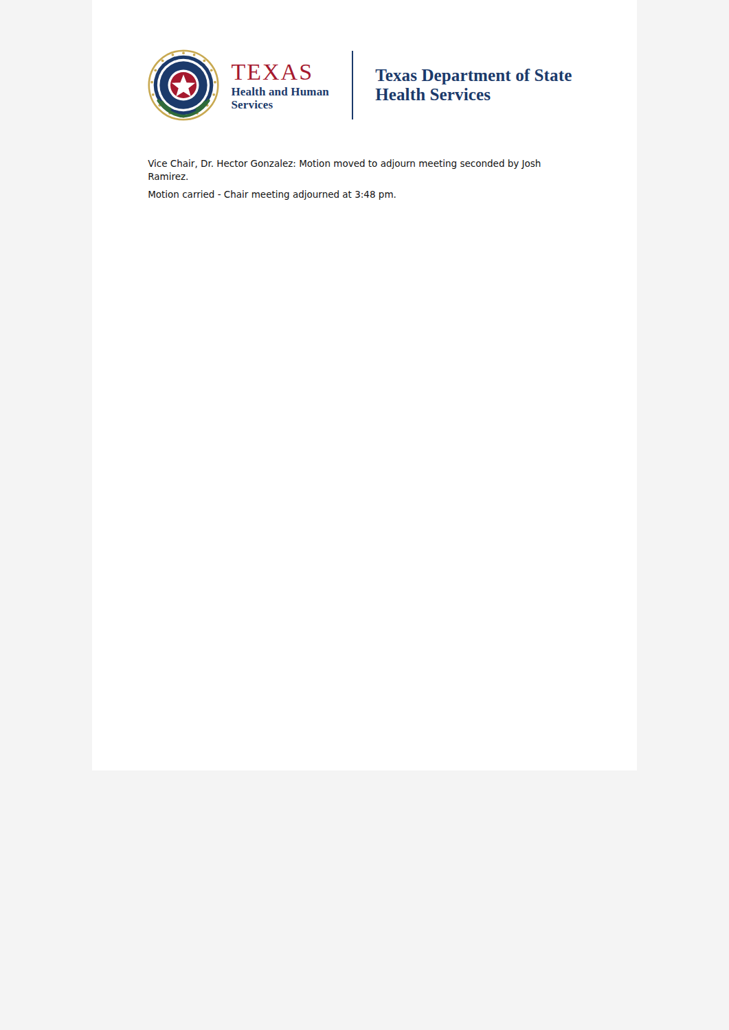TEXAS
Health and Human
Services
Texas Department of State
Health Services
Vice Chair, Dr. Hector Gonzalez: Motion moved to adjourn meeting seconded by Josh Ramirez.
Motion carried - Chair meeting adjourned at 3:48 pm.